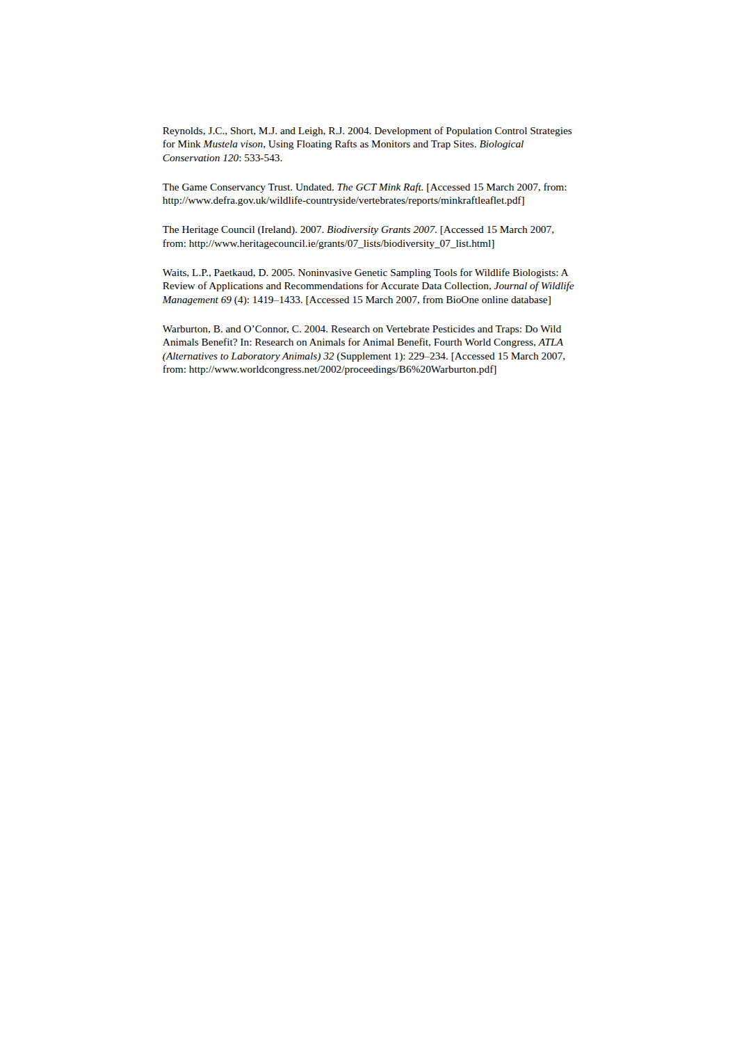Reynolds, J.C., Short, M.J. and Leigh, R.J. 2004. Development of Population Control Strategies for Mink Mustela vison, Using Floating Rafts as Monitors and Trap Sites. Biological Conservation 120: 533-543.
The Game Conservancy Trust. Undated. The GCT Mink Raft. [Accessed 15 March 2007, from: http://www.defra.gov.uk/wildlife-countryside/vertebrates/reports/minkraftleaflet.pdf]
The Heritage Council (Ireland). 2007. Biodiversity Grants 2007. [Accessed 15 March 2007, from: http://www.heritagecouncil.ie/grants/07_lists/biodiversity_07_list.html]
Waits, L.P., Paetkaud, D. 2005. Noninvasive Genetic Sampling Tools for Wildlife Biologists: A Review of Applications and Recommendations for Accurate Data Collection, Journal of Wildlife Management 69 (4): 1419–1433. [Accessed 15 March 2007, from BioOne online database]
Warburton, B. and O’Connor, C. 2004. Research on Vertebrate Pesticides and Traps: Do Wild Animals Benefit? In: Research on Animals for Animal Benefit, Fourth World Congress, ATLA (Alternatives to Laboratory Animals) 32 (Supplement 1): 229–234. [Accessed 15 March 2007, from: http://www.worldcongress.net/2002/proceedings/B6%20Warburton.pdf]